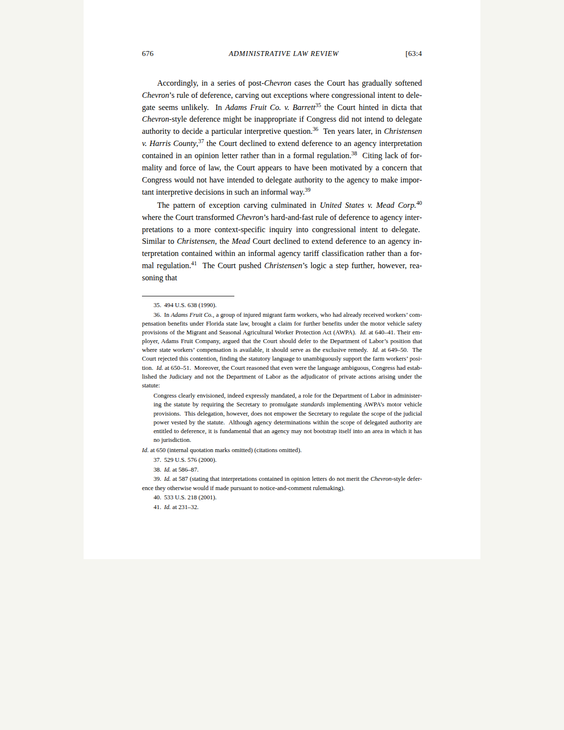676 Administrative Law Review [63:4
Accordingly, in a series of post-Chevron cases the Court has gradually softened Chevron’s rule of deference, carving out exceptions where congressional intent to delegate seems unlikely. In Adams Fruit Co. v. Barrett35 the Court hinted in dicta that Chevron-style deference might be inappropriate if Congress did not intend to delegate authority to decide a particular interpretive question.36 Ten years later, in Christensen v. Harris County,37 the Court declined to extend deference to an agency interpretation contained in an opinion letter rather than in a formal regulation.38 Citing lack of formality and force of law, the Court appears to have been motivated by a concern that Congress would not have intended to delegate authority to the agency to make important interpretive decisions in such an informal way.39
The pattern of exception carving culminated in United States v. Mead Corp.40 where the Court transformed Chevron’s hard-and-fast rule of deference to agency interpretations to a more context-specific inquiry into congressional intent to delegate. Similar to Christensen, the Mead Court declined to extend deference to an agency interpretation contained within an informal agency tariff classification rather than a formal regulation.41 The Court pushed Christensen’s logic a step further, however, reasoning that
35. 494 U.S. 638 (1990).
36. In Adams Fruit Co., a group of injured migrant farm workers, who had already received workers’ compensation benefits under Florida state law, brought a claim for further benefits under the motor vehicle safety provisions of the Migrant and Seasonal Agricultural Worker Protection Act (AWPA). Id. at 640–41. Their employer, Adams Fruit Company, argued that the Court should defer to the Department of Labor’s position that where state workers’ compensation is available, it should serve as the exclusive remedy. Id. at 649–50. The Court rejected this contention, finding the statutory language to unambiguously support the farm workers’ position. Id. at 650–51. Moreover, the Court reasoned that even were the language ambiguous, Congress had established the Judiciary and not the Department of Labor as the adjudicator of private actions arising under the statute:
Congress clearly envisioned, indeed expressly mandated, a role for the Department of Labor in administering the statute by requiring the Secretary to promulgate standards implementing AWPA’s motor vehicle provisions. This delegation, however, does not empower the Secretary to regulate the scope of the judicial power vested by the statute. Although agency determinations within the scope of delegated authority are entitled to deference, it is fundamental that an agency may not bootstrap itself into an area in which it has no jurisdiction.
Id. at 650 (internal quotation marks omitted) (citations omitted).
37. 529 U.S. 576 (2000).
38. Id. at 586–87.
39. Id. at 587 (stating that interpretations contained in opinion letters do not merit the Chevron-style deference they otherwise would if made pursuant to notice-and-comment rulemaking).
40. 533 U.S. 218 (2001).
41. Id. at 231–32.